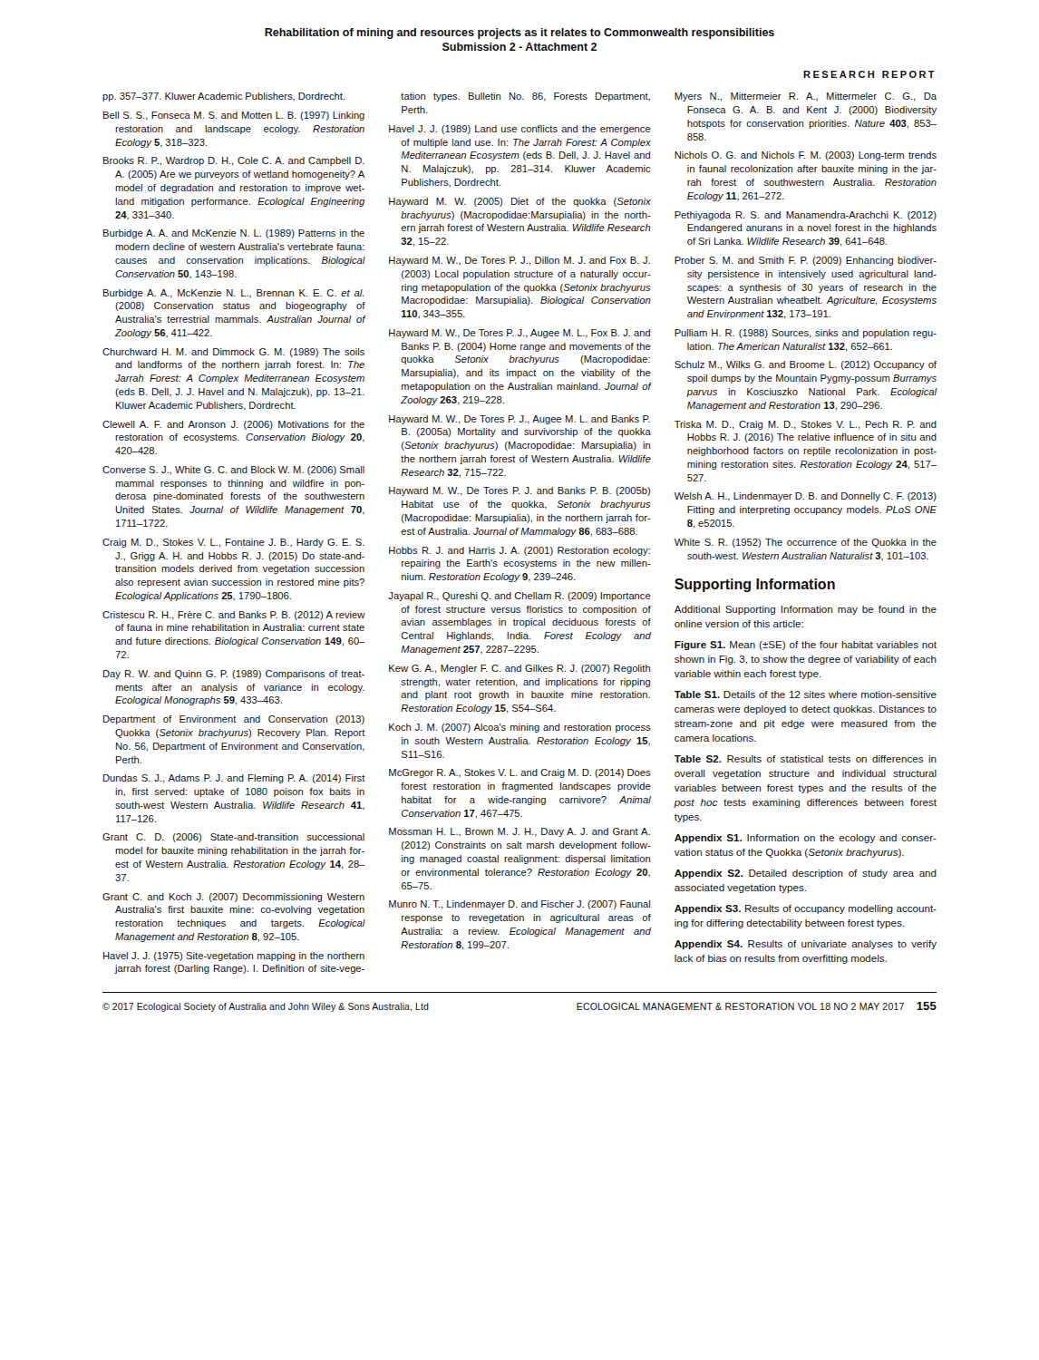Rehabilitation of mining and resources projects as it relates to Commonwealth responsibilities
Submission 2 - Attachment 2
RESEARCH REPORT
pp. 357–377. Kluwer Academic Publishers, Dordrecht.
Bell S. S., Fonseca M. S. and Motten L. B. (1997) Linking restoration and landscape ecology. Restoration Ecology 5, 318–323.
Brooks R. P., Wardrop D. H., Cole C. A. and Campbell D. A. (2005) Are we purveyors of wetland homogeneity? A model of degradation and restoration to improve wetland mitigation performance. Ecological Engineering 24, 331–340.
Burbidge A. A. and McKenzie N. L. (1989) Patterns in the modern decline of western Australia's vertebrate fauna: causes and conservation implications. Biological Conservation 50, 143–198.
Burbidge A. A., McKenzie N. L., Brennan K. E. C. et al. (2008) Conservation status and biogeography of Australia's terrestrial mammals. Australian Journal of Zoology 56, 411–422.
Churchward H. M. and Dimmock G. M. (1989) The soils and landforms of the northern jarrah forest. In: The Jarrah Forest: A Complex Mediterranean Ecosystem (eds B. Dell, J. J. Havel and N. Malajczuk), pp. 13–21. Kluwer Academic Publishers, Dordrecht.
Clewell A. F. and Aronson J. (2006) Motivations for the restoration of ecosystems. Conservation Biology 20, 420–428.
Converse S. J., White G. C. and Block W. M. (2006) Small mammal responses to thinning and wildfire in ponderosa pine-dominated forests of the southwestern United States. Journal of Wildlife Management 70, 1711–1722.
Craig M. D., Stokes V. L., Fontaine J. B., Hardy G. E. S. J., Grigg A. H. and Hobbs R. J. (2015) Do state-and-transition models derived from vegetation succession also represent avian succession in restored mine pits? Ecological Applications 25, 1790–1806.
Cristescu R. H., Frère C. and Banks P. B. (2012) A review of fauna in mine rehabilitation in Australia: current state and future directions. Biological Conservation 149, 60–72.
Day R. W. and Quinn G. P. (1989) Comparisons of treatments after an analysis of variance in ecology. Ecological Monographs 59, 433–463.
Department of Environment and Conservation (2013) Quokka (Setonix brachyurus) Recovery Plan. Report No. 56, Department of Environment and Conservation, Perth.
Dundas S. J., Adams P. J. and Fleming P. A. (2014) First in, first served: uptake of 1080 poison fox baits in south-west Western Australia. Wildlife Research 41, 117–126.
Grant C. D. (2006) State-and-transition successional model for bauxite mining rehabilitation in the jarrah forest of Western Australia. Restoration Ecology 14, 28–37.
Grant C. and Koch J. (2007) Decommissioning Western Australia's first bauxite mine: co-evolving vegetation restoration techniques and targets. Ecological Management and Restoration 8, 92–105.
Havel J. J. (1975) Site-vegetation mapping in the northern jarrah forest (Darling Range). I. Definition of site-vegetation types. Bulletin No. 86, Forests Department, Perth.
Havel J. J. (1989) Land use conflicts and the emergence of multiple land use. In: The Jarrah Forest: A Complex Mediterranean Ecosystem (eds B. Dell, J. J. Havel and N. Malajczuk), pp. 281–314. Kluwer Academic Publishers, Dordrecht.
Hayward M. W. (2005) Diet of the quokka (Setonix brachyurus) (Macropodidae:Marsupialia) in the northern jarrah forest of Western Australia. Wildlife Research 32, 15–22.
Hayward M. W., De Tores P. J., Dillon M. J. and Fox B. J. (2003) Local population structure of a naturally occurring metapopulation of the quokka (Setonix brachyurus Macropodidae: Marsupialia). Biological Conservation 110, 343–355.
Hayward M. W., De Tores P. J., Augee M. L., Fox B. J. and Banks P. B. (2004) Home range and movements of the quokka Setonix brachyurus (Macropodidae: Marsupialia), and its impact on the viability of the metapopulation on the Australian mainland. Journal of Zoology 263, 219–228.
Hayward M. W., De Tores P. J., Augee M. L. and Banks P. B. (2005a) Mortality and survivorship of the quokka (Setonix brachyurus) (Macropodidae: Marsupialia) in the northern jarrah forest of Western Australia. Wildlife Research 32, 715–722.
Hayward M. W., De Tores P. J. and Banks P. B. (2005b) Habitat use of the quokka, Setonix brachyurus (Macropodidae: Marsupialia), in the northern jarrah forest of Australia. Journal of Mammalogy 86, 683–688.
Hobbs R. J. and Harris J. A. (2001) Restoration ecology: repairing the Earth's ecosystems in the new millennium. Restoration Ecology 9, 239–246.
Jayapal R., Qureshi Q. and Chellam R. (2009) Importance of forest structure versus floristics to composition of avian assemblages in tropical deciduous forests of Central Highlands, India. Forest Ecology and Management 257, 2287–2295.
Kew G. A., Mengler F. C. and Gilkes R. J. (2007) Regolith strength, water retention, and implications for ripping and plant root growth in bauxite mine restoration. Restoration Ecology 15, S54–S64.
Koch J. M. (2007) Alcoa's mining and restoration process in south Western Australia. Restoration Ecology 15, S11–S16.
McGregor R. A., Stokes V. L. and Craig M. D. (2014) Does forest restoration in fragmented landscapes provide habitat for a wide-ranging carnivore? Animal Conservation 17, 467–475.
Mossman H. L., Brown M. J. H., Davy A. J. and Grant A. (2012) Constraints on salt marsh development following managed coastal realignment: dispersal limitation or environmental tolerance? Restoration Ecology 20, 65–75.
Munro N. T., Lindenmayer D. and Fischer J. (2007) Faunal response to revegetation in agricultural areas of Australia: a review. Ecological Management and Restoration 8, 199–207.
Myers N., Mittermeier R. A., Mittermeler C. G., Da Fonseca G. A. B. and Kent J. (2000) Biodiversity hotspots for conservation priorities. Nature 403, 853–858.
Nichols O. G. and Nichols F. M. (2003) Long-term trends in faunal recolonization after bauxite mining in the jarrah forest of southwestern Australia. Restoration Ecology 11, 261–272.
Pethiyagoda R. S. and Manamendra-Arachchi K. (2012) Endangered anurans in a novel forest in the highlands of Sri Lanka. Wildlife Research 39, 641–648.
Prober S. M. and Smith F. P. (2009) Enhancing biodiversity persistence in intensively used agricultural landscapes: a synthesis of 30 years of research in the Western Australian wheatbelt. Agriculture, Ecosystems and Environment 132, 173–191.
Pulliam H. R. (1988) Sources, sinks and population regulation. The American Naturalist 132, 652–661.
Schulz M., Wilks G. and Broome L. (2012) Occupancy of spoil dumps by the Mountain Pygmy-possum Burramys parvus in Kosciuszko National Park. Ecological Management and Restoration 13, 290–296.
Triska M. D., Craig M. D., Stokes V. L., Pech R. P. and Hobbs R. J. (2016) The relative influence of in situ and neighborhood factors on reptile recolonization in post-mining restoration sites. Restoration Ecology 24, 517–527.
Welsh A. H., Lindenmayer D. B. and Donnelly C. F. (2013) Fitting and interpreting occupancy models. PLoS ONE 8, e52015.
White S. R. (1952) The occurrence of the Quokka in the south-west. Western Australian Naturalist 3, 101–103.
Supporting Information
Additional Supporting Information may be found in the online version of this article:
Figure S1. Mean (±SE) of the four habitat variables not shown in Fig. 3, to show the degree of variability of each variable within each forest type.
Table S1. Details of the 12 sites where motion-sensitive cameras were deployed to detect quokkas. Distances to stream-zone and pit edge were measured from the camera locations.
Table S2. Results of statistical tests on differences in overall vegetation structure and individual structural variables between forest types and the results of the post hoc tests examining differences between forest types.
Appendix S1. Information on the ecology and conservation status of the Quokka (Setonix brachyurus).
Appendix S2. Detailed description of study area and associated vegetation types.
Appendix S3. Results of occupancy modelling accounting for differing detectability between forest types.
Appendix S4. Results of univariate analyses to verify lack of bias on results from overfitting models.
© 2017 Ecological Society of Australia and John Wiley & Sons Australia, Ltd
ECOLOGICAL MANAGEMENT & RESTORATION VOL 18 NO 2 MAY 2017 155